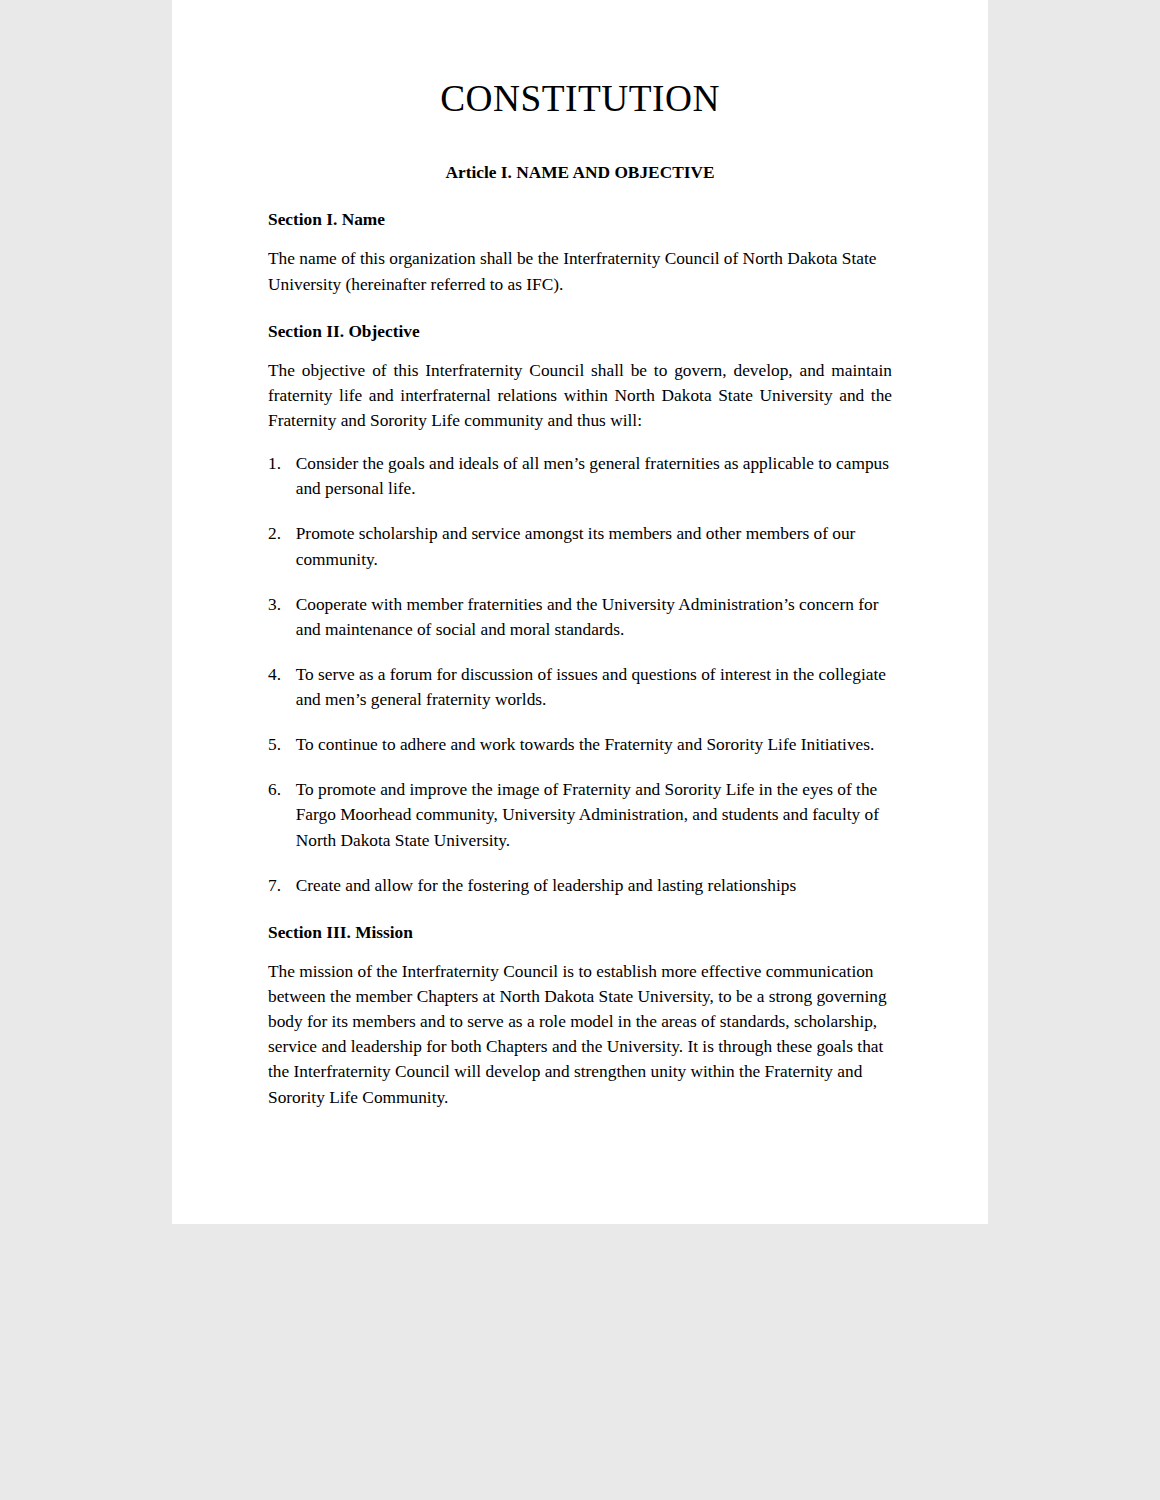CONSTITUTION
Article I. NAME AND OBJECTIVE
Section I. Name
The name of this organization shall be the Interfraternity Council of North Dakota State University (hereinafter referred to as IFC).
Section II. Objective
The objective of this Interfraternity Council shall be to govern, develop, and maintain fraternity life and interfraternal relations within North Dakota State University and the Fraternity and Sorority Life community and thus will:
1. Consider the goals and ideals of all men’s general fraternities as applicable to campus and personal life.
2. Promote scholarship and service amongst its members and other members of our community.
3. Cooperate with member fraternities and the University Administration’s concern for and maintenance of social and moral standards.
4. To serve as a forum for discussion of issues and questions of interest in the collegiate and men’s general fraternity worlds.
5. To continue to adhere and work towards the Fraternity and Sorority Life Initiatives.
6. To promote and improve the image of Fraternity and Sorority Life in the eyes of the Fargo Moorhead community, University Administration, and students and faculty of North Dakota State University.
7. Create and allow for the fostering of leadership and lasting relationships
Section III. Mission
The mission of the Interfraternity Council is to establish more effective communication between the member Chapters at North Dakota State University, to be a strong governing body for its members and to serve as a role model in the areas of standards, scholarship, service and leadership for both Chapters and the University. It is through these goals that the Interfraternity Council will develop and strengthen unity within the Fraternity and Sorority Life Community.